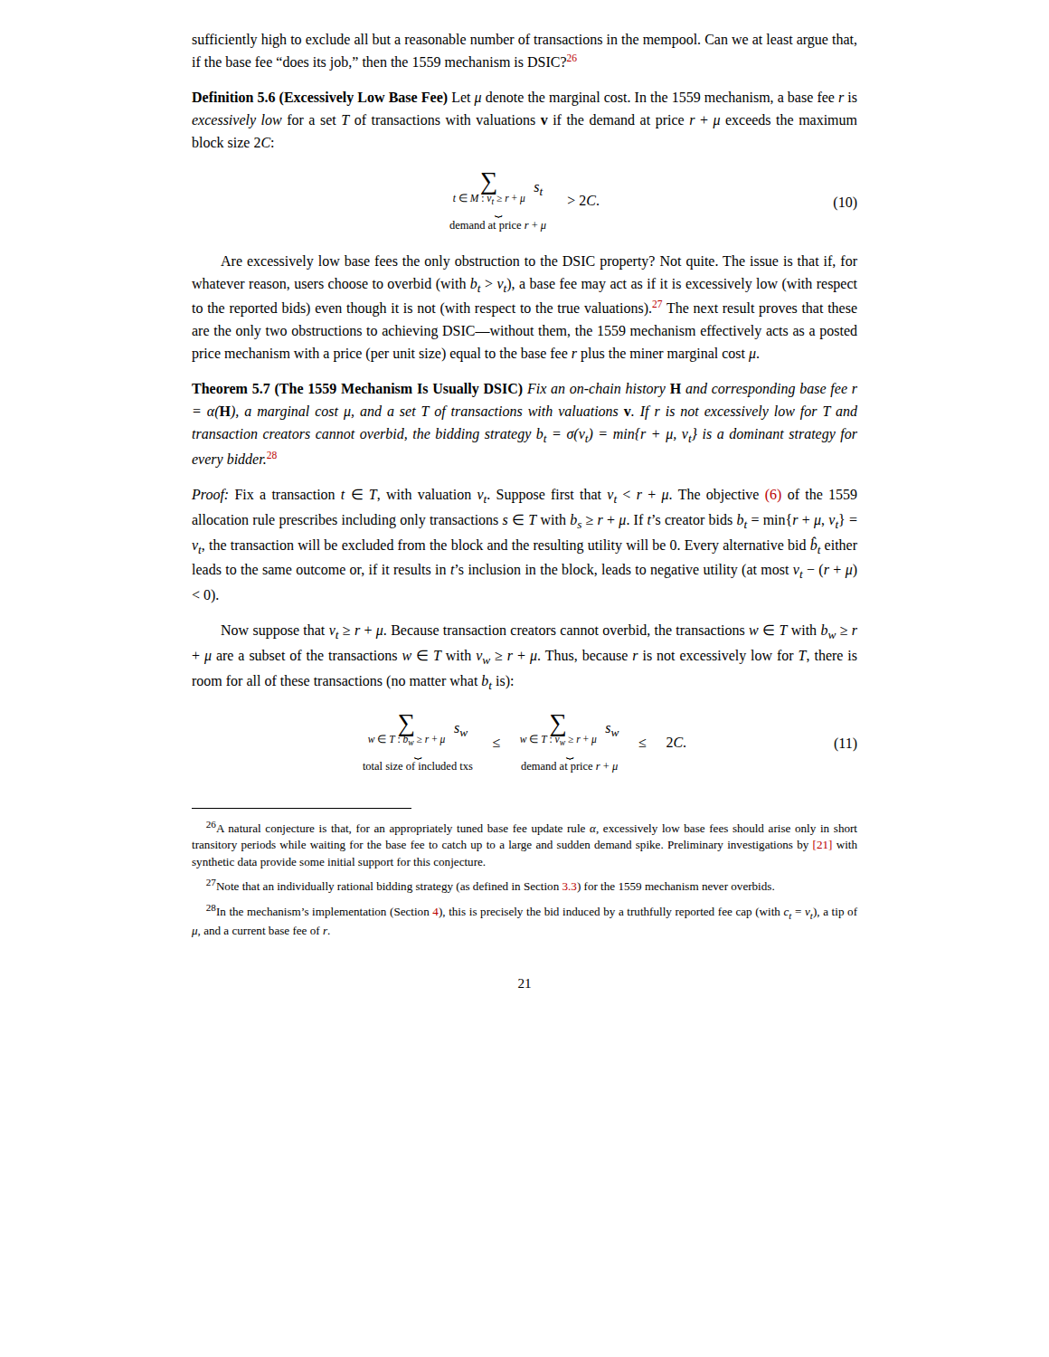sufficiently high to exclude all but a reasonable number of transactions in the mempool. Can we at least argue that, if the base fee “does its job,” then the 1559 mechanism is DSIC?26
Definition 5.6 (Excessively Low Base Fee) Let μ denote the marginal cost. In the 1559 mechanism, a base fee r is excessively low for a set T of transactions with valuations v if the demand at price r + μ exceeds the maximum block size 2C:
∑ t ∈ M : vt ≥ r + μ st ⏟ demand at price r + μ > 2C. (10)
Are excessively low base fees the only obstruction to the DSIC property? Not quite. The issue is that if, for whatever reason, users choose to overbid (with bt > vt), a base fee may act as if it is excessively low (with respect to the reported bids) even though it is not (with respect to the true valuations).27 The next result proves that these are the only two obstructions to achieving DSIC—without them, the 1559 mechanism effectively acts as a posted price mechanism with a price (per unit size) equal to the base fee r plus the miner marginal cost μ.
Theorem 5.7 (The 1559 Mechanism Is Usually DSIC) Fix an on-chain history H and corresponding base fee r = α(H), a marginal cost μ, and a set T of transactions with valuations v. If r is not excessively low for T and transaction creators cannot overbid, the bidding strategy bt = σ(vt) = min{r + μ, vt} is a dominant strategy for every bidder.28
Proof: Fix a transaction t ∈ T, with valuation vt. Suppose first that vt < r + μ. The objective (6) of the 1559 allocation rule prescribes including only transactions s ∈ T with bs ≥ r + μ. If t’s creator bids bt = min{r + μ, vt} = vt, the transaction will be excluded from the block and the resulting utility will be 0. Every alternative bid b̂t either leads to the same outcome or, if it results in t’s inclusion in the block, leads to negative utility (at most vt − (r + μ) < 0).
Now suppose that vt ≥ r + μ. Because transaction creators cannot overbid, the transactions w ∈ T with bw ≥ r + μ are a subset of the transactions w ∈ T with vw ≥ r + μ. Thus, because r is not excessively low for T, there is room for all of these transactions (no matter what bt is):
∑ w ∈ T : bw ≥ r + μ sw ⏟ total size of included txs ≤ ∑ w ∈ T : vw ≥ r + μ sw ⏟ demand at price r + μ ≤ 2C. (11)
26A natural conjecture is that, for an appropriately tuned base fee update rule α, excessively low base fees should arise only in short transitory periods while waiting for the base fee to catch up to a large and sudden demand spike. Preliminary investigations by [21] with synthetic data provide some initial support for this conjecture.
27Note that an individually rational bidding strategy (as defined in Section 3.3) for the 1559 mechanism never overbids.
28In the mechanism’s implementation (Section 4), this is precisely the bid induced by a truthfully reported fee cap (with ct = vt), a tip of μ, and a current base fee of r.
21